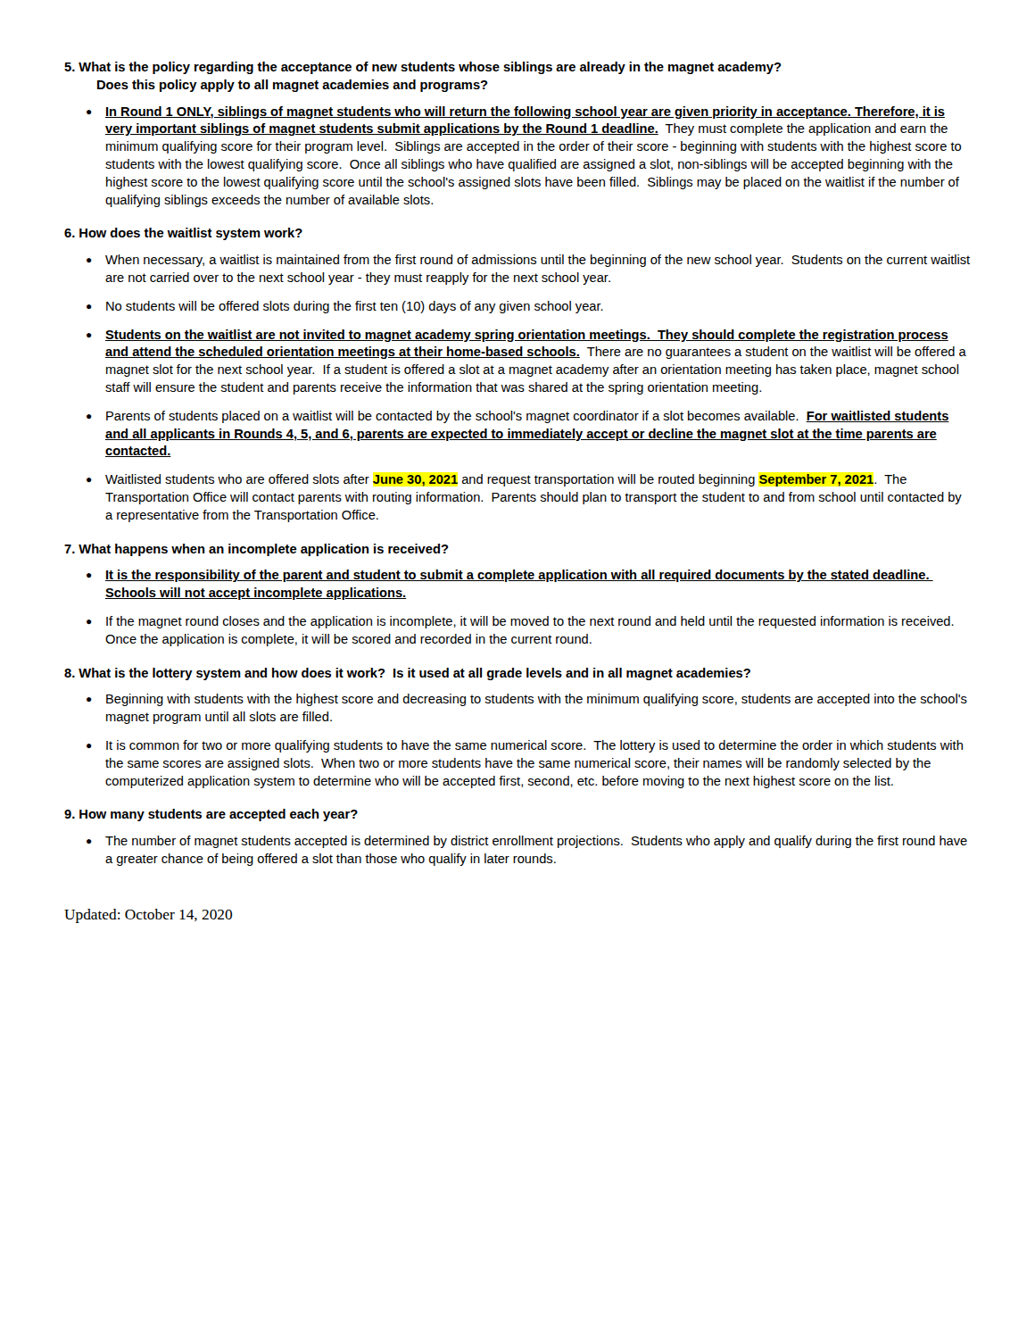5. What is the policy regarding the acceptance of new students whose siblings are already in the magnet academy? Does this policy apply to all magnet academies and programs?
In Round 1 ONLY, siblings of magnet students who will return the following school year are given priority in acceptance. Therefore, it is very important siblings of magnet students submit applications by the Round 1 deadline. They must complete the application and earn the minimum qualifying score for their program level. Siblings are accepted in the order of their score - beginning with students with the highest score to students with the lowest qualifying score. Once all siblings who have qualified are assigned a slot, non-siblings will be accepted beginning with the highest score to the lowest qualifying score until the school's assigned slots have been filled. Siblings may be placed on the waitlist if the number of qualifying siblings exceeds the number of available slots.
6. How does the waitlist system work?
When necessary, a waitlist is maintained from the first round of admissions until the beginning of the new school year. Students on the current waitlist are not carried over to the next school year - they must reapply for the next school year.
No students will be offered slots during the first ten (10) days of any given school year.
Students on the waitlist are not invited to magnet academy spring orientation meetings. They should complete the registration process and attend the scheduled orientation meetings at their home-based schools. There are no guarantees a student on the waitlist will be offered a magnet slot for the next school year. If a student is offered a slot at a magnet academy after an orientation meeting has taken place, magnet school staff will ensure the student and parents receive the information that was shared at the spring orientation meeting.
Parents of students placed on a waitlist will be contacted by the school's magnet coordinator if a slot becomes available. For waitlisted students and all applicants in Rounds 4, 5, and 6, parents are expected to immediately accept or decline the magnet slot at the time parents are contacted.
Waitlisted students who are offered slots after June 30, 2021 and request transportation will be routed beginning September 7, 2021. The Transportation Office will contact parents with routing information. Parents should plan to transport the student to and from school until contacted by a representative from the Transportation Office.
7. What happens when an incomplete application is received?
It is the responsibility of the parent and student to submit a complete application with all required documents by the stated deadline. Schools will not accept incomplete applications.
If the magnet round closes and the application is incomplete, it will be moved to the next round and held until the requested information is received. Once the application is complete, it will be scored and recorded in the current round.
8. What is the lottery system and how does it work? Is it used at all grade levels and in all magnet academies?
Beginning with students with the highest score and decreasing to students with the minimum qualifying score, students are accepted into the school's magnet program until all slots are filled.
It is common for two or more qualifying students to have the same numerical score. The lottery is used to determine the order in which students with the same scores are assigned slots. When two or more students have the same numerical score, their names will be randomly selected by the computerized application system to determine who will be accepted first, second, etc. before moving to the next highest score on the list.
9. How many students are accepted each year?
The number of magnet students accepted is determined by district enrollment projections. Students who apply and qualify during the first round have a greater chance of being offered a slot than those who qualify in later rounds.
Updated: October 14, 2020